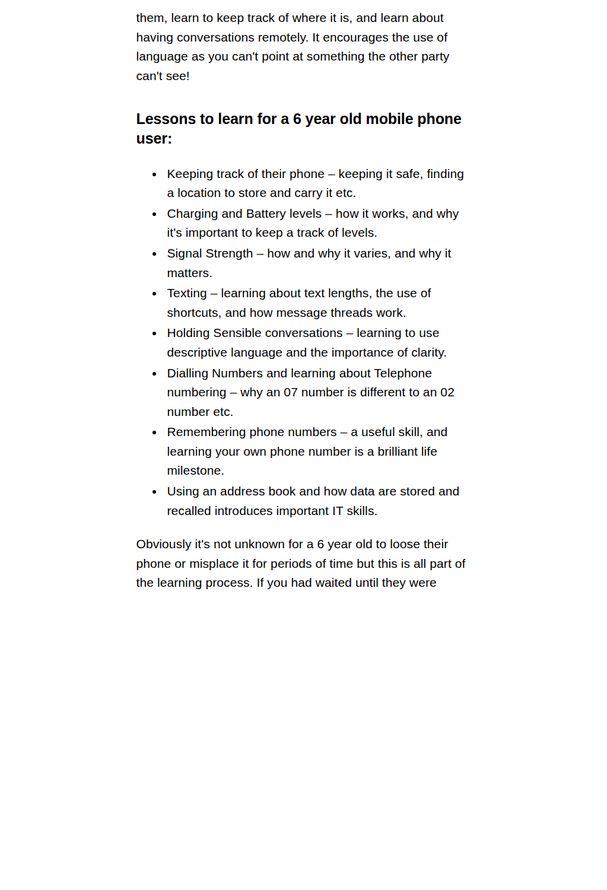them, learn to keep track of where it is, and learn about having conversations remotely. It encourages the use of language as you can't point at something the other party can't see!
Lessons to learn for a 6 year old mobile phone user:
Keeping track of their phone – keeping it safe, finding a location to store and carry it etc.
Charging and Battery levels – how it works, and why it's important to keep a track of levels.
Signal Strength – how and why it varies, and why it matters.
Texting – learning about text lengths, the use of shortcuts, and how message threads work.
Holding Sensible conversations – learning to use descriptive language and the importance of clarity.
Dialling Numbers and learning about Telephone numbering – why an 07 number is different to an 02 number etc.
Remembering phone numbers – a useful skill, and learning your own phone number is a brilliant life milestone.
Using an address book and how data are stored and recalled introduces important IT skills.
Obviously it's not unknown for a 6 year old to loose their phone or misplace it for periods of time but this is all part of the learning process. If you had waited until they were